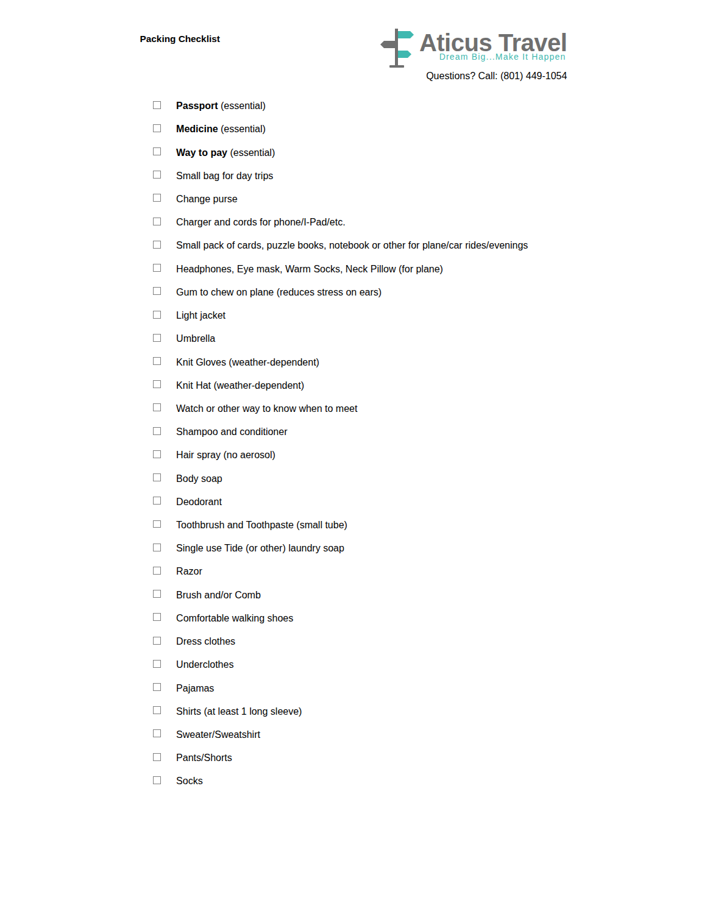Packing Checklist
Aticus Travel
Dream Big...Make It Happen
Questions? Call: (801) 449-1054
Passport (essential)
Medicine (essential)
Way to pay (essential)
Small bag for day trips
Change purse
Charger and cords for phone/I-Pad/etc.
Small pack of cards, puzzle books, notebook or other for plane/car rides/evenings
Headphones, Eye mask, Warm Socks, Neck Pillow (for plane)
Gum to chew on plane (reduces stress on ears)
Light jacket
Umbrella
Knit Gloves (weather-dependent)
Knit Hat (weather-dependent)
Watch or other way to know when to meet
Shampoo and conditioner
Hair spray (no aerosol)
Body soap
Deodorant
Toothbrush and Toothpaste (small tube)
Single use Tide (or other) laundry soap
Razor
Brush and/or Comb
Comfortable walking shoes
Dress clothes
Underclothes
Pajamas
Shirts (at least 1 long sleeve)
Sweater/Sweatshirt
Pants/Shorts
Socks